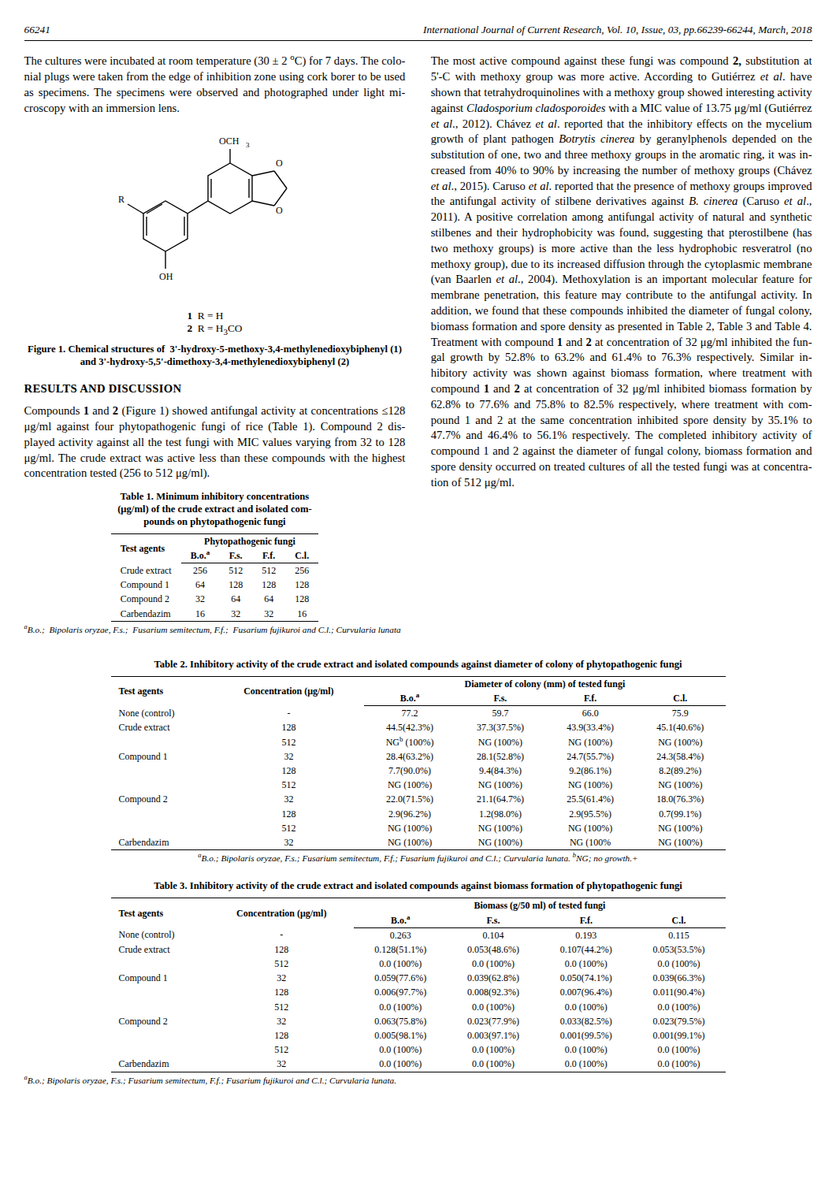66241 International Journal of Current Research, Vol. 10, Issue, 03, pp.66239-66244, March, 2018
The cultures were incubated at room temperature (30 ± 2 oC) for 7 days. The colonial plugs were taken from the edge of inhibition zone using cork borer to be used as specimens. The specimens were observed and photographed under light microscopy with an immersion lens.
OCH 3 O O R OH
1 R = H
2 R = H3CO
Figure 1. Chemical structures of 3'-hydroxy-5-methoxy-3,4-methylenedioxybiphenyl (1) and 3'-hydroxy-5,5'-dimethoxy-3,4-methylenedioxybiphenyl (2)
RESULTS AND DISCUSSION
Compounds 1 and 2 (Figure 1) showed antifungal activity at concentrations ≤128 μg/ml against four phytopathogenic fungi of rice (Table 1). Compound 2 displayed activity against all the test fungi with MIC values varying from 32 to 128 μg/ml. The crude extract was active less than these compounds with the highest concentration tested (256 to 512 μg/ml).
Table 1. Minimum inhibitory concentrations (μg/ml) of the crude extract and isolated compounds on phytopathogenic fungi
| Test agents | Phytopathogenic fungi |
| --- | --- |
| B.o. a | F.s. | F.f. | C.l. |
| Crude extract | 256 | 512 | 512 | 256 |
| Compound 1 | 64 | 128 | 128 | 128 |
| Compound 2 | 32 | 64 | 64 | 128 |
| Carbendazim | 16 | 32 | 32 | 16 |
aB.o.; Bipolaris oryzae, F.s.; Fusarium semitectum, F.f.; Fusarium fujikuroi and C.l.; Curvularia lunata
The most active compound against these fungi was compound 2, substitution at 5'-C with methoxy group was more active. According to Gutiérrez et al. have shown that tetrahydroquinolines with a methoxy group showed interesting activity against Cladosporium cladosporoides with a MIC value of 13.75 μg/ml (Gutiérrez et al., 2012). Chávez et al. reported that the inhibitory effects on the mycelium growth of plant pathogen Botrytis cinerea by geranylphenols depended on the substitution of one, two and three methoxy groups in the aromatic ring, it was increased from 40% to 90% by increasing the number of methoxy groups (Chávez et al., 2015). Caruso et al. reported that the presence of methoxy groups improved the antifungal activity of stilbene derivatives against B. cinerea (Caruso et al., 2011). A positive correlation among antifungal activity of natural and synthetic stilbenes and their hydrophobicity was found, suggesting that pterostilbene (has two methoxy groups) is more active than the less hydrophobic resveratrol (no methoxy group), due to its increased diffusion through the cytoplasmic membrane (van Baarlen et al., 2004). Methoxylation is an important molecular feature for membrane penetration, this feature may contribute to the antifungal activity. In addition, we found that these compounds inhibited the diameter of fungal colony, biomass formation and spore density as presented in Table 2, Table 3 and Table 4. Treatment with compound 1 and 2 at concentration of 32 μg/ml inhibited the fungal growth by 52.8% to 63.2% and 61.4% to 76.3% respectively. Similar inhibitory activity was shown against biomass formation, where treatment with compound 1 and 2 at concentration of 32 μg/ml inhibited biomass formation by 62.8% to 77.6% and 75.8% to 82.5% respectively, where treatment with compound 1 and 2 at the same concentration inhibited spore density by 35.1% to 47.7% and 46.4% to 56.1% respectively. The completed inhibitory activity of compound 1 and 2 against the diameter of fungal colony, biomass formation and spore density occurred on treated cultures of all the tested fungi was at concentration of 512 μg/ml.
Table 2. Inhibitory activity of the crude extract and isolated compounds against diameter of colony of phytopathogenic fungi
| Test agents | Concentration (μg/ml) | Diameter of colony (mm) of tested fungi |
| --- | --- | --- |
| B.o. a | F.s. | F.f. | C.l. |
| None (control) | - | 77.2 | 59.7 | 66.0 | 75.9 |
| Crude extract | 128 | 44.5(42.3%) | 37.3(37.5%) | 43.9(33.4%) | 45.1(40.6%) |
| | 512 | NG b (100%) | NG (100%) | NG (100%) | NG (100%) |
| Compound 1 | 32 | 28.4(63.2%) | 28.1(52.8%) | 24.7(55.7%) | 24.3(58.4%) |
| | 128 | 7.7(90.0%) | 9.4(84.3%) | 9.2(86.1%) | 8.2(89.2%) |
| | 512 | NG (100%) | NG (100%) | NG (100%) | NG (100%) |
| Compound 2 | 32 | 22.0(71.5%) | 21.1(64.7%) | 25.5(61.4%) | 18.0(76.3%) |
| | 128 | 2.9(96.2%) | 1.2(98.0%) | 2.9(95.5%) | 0.7(99.1%) |
| | 512 | NG (100%) | NG (100%) | NG (100%) | NG (100%) |
| Carbendazim | 32 | NG (100%) | NG (100%) | NG (100% | NG (100%) |
aB.o.; Bipolaris oryzae, F.s.; Fusarium semitectum, F.f.; Fusarium fujikuroi and C.l.; Curvularia lunata. bNG; no growth.+
Table 3. Inhibitory activity of the crude extract and isolated compounds against biomass formation of phytopathogenic fungi
| Test agents | Concentration (μg/ml) | Biomass (g/50 ml) of tested fungi |
| --- | --- | --- |
| B.o. a | F.s. | F.f. | C.l. |
| None (control) | - | 0.263 | 0.104 | 0.193 | 0.115 |
| Crude extract | 128 | 0.128(51.1%) | 0.053(48.6%) | 0.107(44.2%) | 0.053(53.5%) |
| | 512 | 0.0 (100%) | 0.0 (100%) | 0.0 (100%) | 0.0 (100%) |
| Compound 1 | 32 | 0.059(77.6%) | 0.039(62.8%) | 0.050(74.1%) | 0.039(66.3%) |
| | 128 | 0.006(97.7%) | 0.008(92.3%) | 0.007(96.4%) | 0.011(90.4%) |
| | 512 | 0.0 (100%) | 0.0 (100%) | 0.0 (100%) | 0.0 (100%) |
| Compound 2 | 32 | 0.063(75.8%) | 0.023(77.9%) | 0.033(82.5%) | 0.023(79.5%) |
| | 128 | 0.005(98.1%) | 0.003(97.1%) | 0.001(99.5%) | 0.001(99.1%) |
| | 512 | 0.0 (100%) | 0.0 (100%) | 0.0 (100%) | 0.0 (100%) |
| Carbendazim | 32 | 0.0 (100%) | 0.0 (100%) | 0.0 (100%) | 0.0 (100%) |
aB.o.; Bipolaris oryzae, F.s.; Fusarium semitectum, F.f.; Fusarium fujikuroi and C.l.; Curvularia lunata.